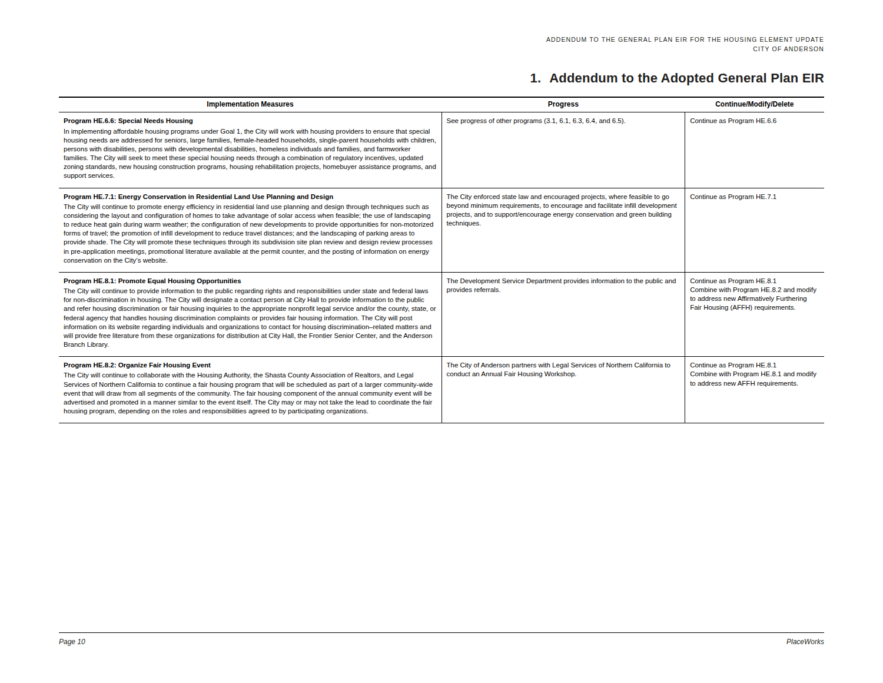ADDENDUM TO THE GENERAL PLAN EIR FOR THE HOUSING ELEMENT UPDATE
CITY OF ANDERSON
1. Addendum to the Adopted General Plan EIR
| Implementation Measures | Progress | Continue/Modify/Delete |
| --- | --- | --- |
| Program HE.6.6: Special Needs Housing In implementing affordable housing programs under Goal 1, the City will work with housing providers to ensure that special housing needs are addressed for seniors, large families, female-headed households, single-parent households with children, persons with disabilities, persons with developmental disabilities, homeless individuals and families, and farmworker families. The City will seek to meet these special housing needs through a combination of regulatory incentives, updated zoning standards, new housing construction programs, housing rehabilitation projects, homebuyer assistance programs, and support services. | See progress of other programs (3.1, 6.1, 6.3, 6.4, and 6.5). | Continue as Program HE.6.6 |
| Program HE.7.1: Energy Conservation in Residential Land Use Planning and Design The City will continue to promote energy efficiency in residential land use planning and design through techniques such as considering the layout and configuration of homes to take advantage of solar access when feasible; the use of landscaping to reduce heat gain during warm weather; the configuration of new developments to provide opportunities for non-motorized forms of travel; the promotion of infill development to reduce travel distances; and the landscaping of parking areas to provide shade. The City will promote these techniques through its subdivision site plan review and design review processes in pre-application meetings, promotional literature available at the permit counter, and the posting of information on energy conservation on the City’s website. | The City enforced state law and encouraged projects, where feasible to go beyond minimum requirements, to encourage and facilitate infill development projects, and to support/encourage energy conservation and green building techniques. | Continue as Program HE.7.1 |
| Program HE.8.1: Promote Equal Housing Opportunities The City will continue to provide information to the public regarding rights and responsibilities under state and federal laws for non-discrimination in housing. The City will designate a contact person at City Hall to provide information to the public and refer housing discrimination or fair housing inquiries to the appropriate nonprofit legal service and/or the county, state, or federal agency that handles housing discrimination complaints or provides fair housing information. The City will post information on its website regarding individuals and organizations to contact for housing discrimination–related matters and will provide free literature from these organizations for distribution at City Hall, the Frontier Senior Center, and the Anderson Branch Library. | The Development Service Department provides information to the public and provides referrals. | Continue as Program HE.8.1 Combine with Program HE.8.2 and modify to address new Affirmatively Furthering Fair Housing (AFFH) requirements. |
| Program HE.8.2: Organize Fair Housing Event The City will continue to collaborate with the Housing Authority, the Shasta County Association of Realtors, and Legal Services of Northern California to continue a fair housing program that will be scheduled as part of a larger community-wide event that will draw from all segments of the community. The fair housing component of the annual community event will be advertised and promoted in a manner similar to the event itself. The City may or may not take the lead to coordinate the fair housing program, depending on the roles and responsibilities agreed to by participating organizations. | The City of Anderson partners with Legal Services of Northern California to conduct an Annual Fair Housing Workshop. | Continue as Program HE.8.1 Combine with Program HE.8.1 and modify to address new AFFH requirements. |
Page 10
PlaceWorks